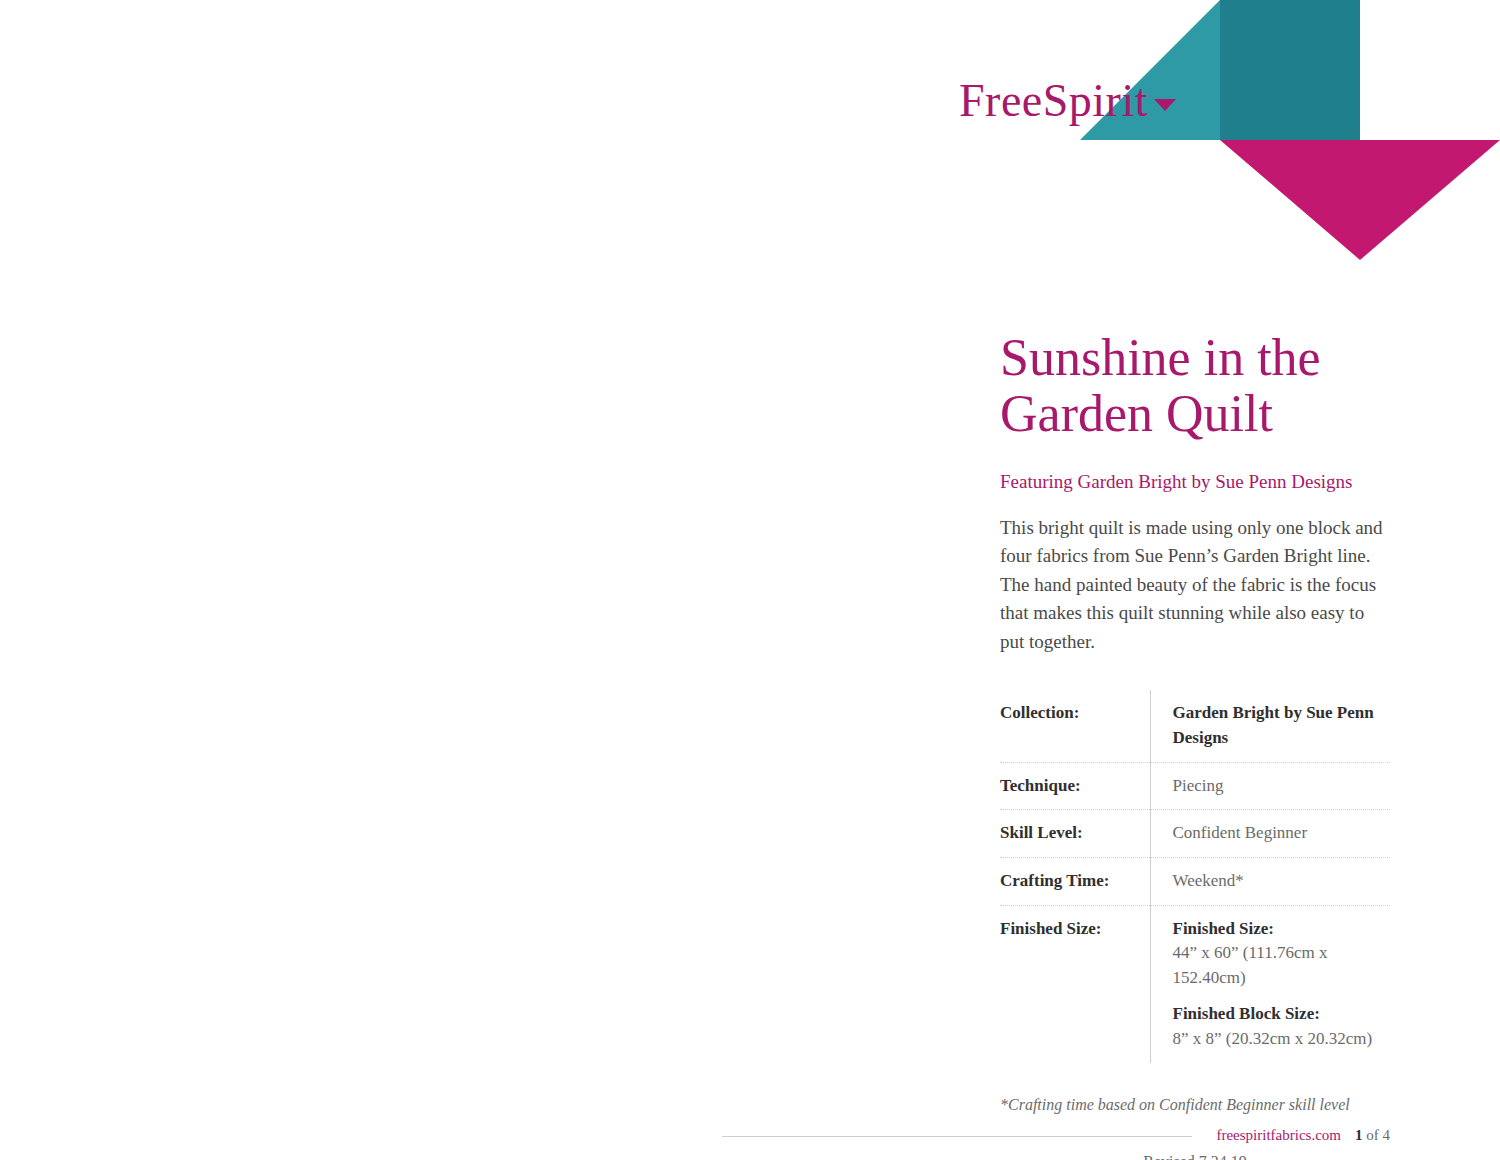FreeSpirit
Sunshine in the
Garden Quilt
Featuring Garden Bright by Sue Penn Designs
This bright quilt is made using only one block and four fabrics from Sue Penn’s Garden Bright line. The hand painted beauty of the fabric is the focus that makes this quilt stunning while also easy to put together.
| Collection: | Garden Bright by Sue Penn Designs |
| Technique: | Piecing |
| Skill Level: | Confident Beginner |
| Crafting Time: | Weekend* |
| Finished Size: | Finished Size: 44” x 60” (111.76cm x 152.40cm) Finished Block Size: 8” x 8” (20.32cm x 20.32cm) |
*Crafting time based on Confident Beginner skill level
Revised 7.24.19
freespiritfabrics.com 1 of 4